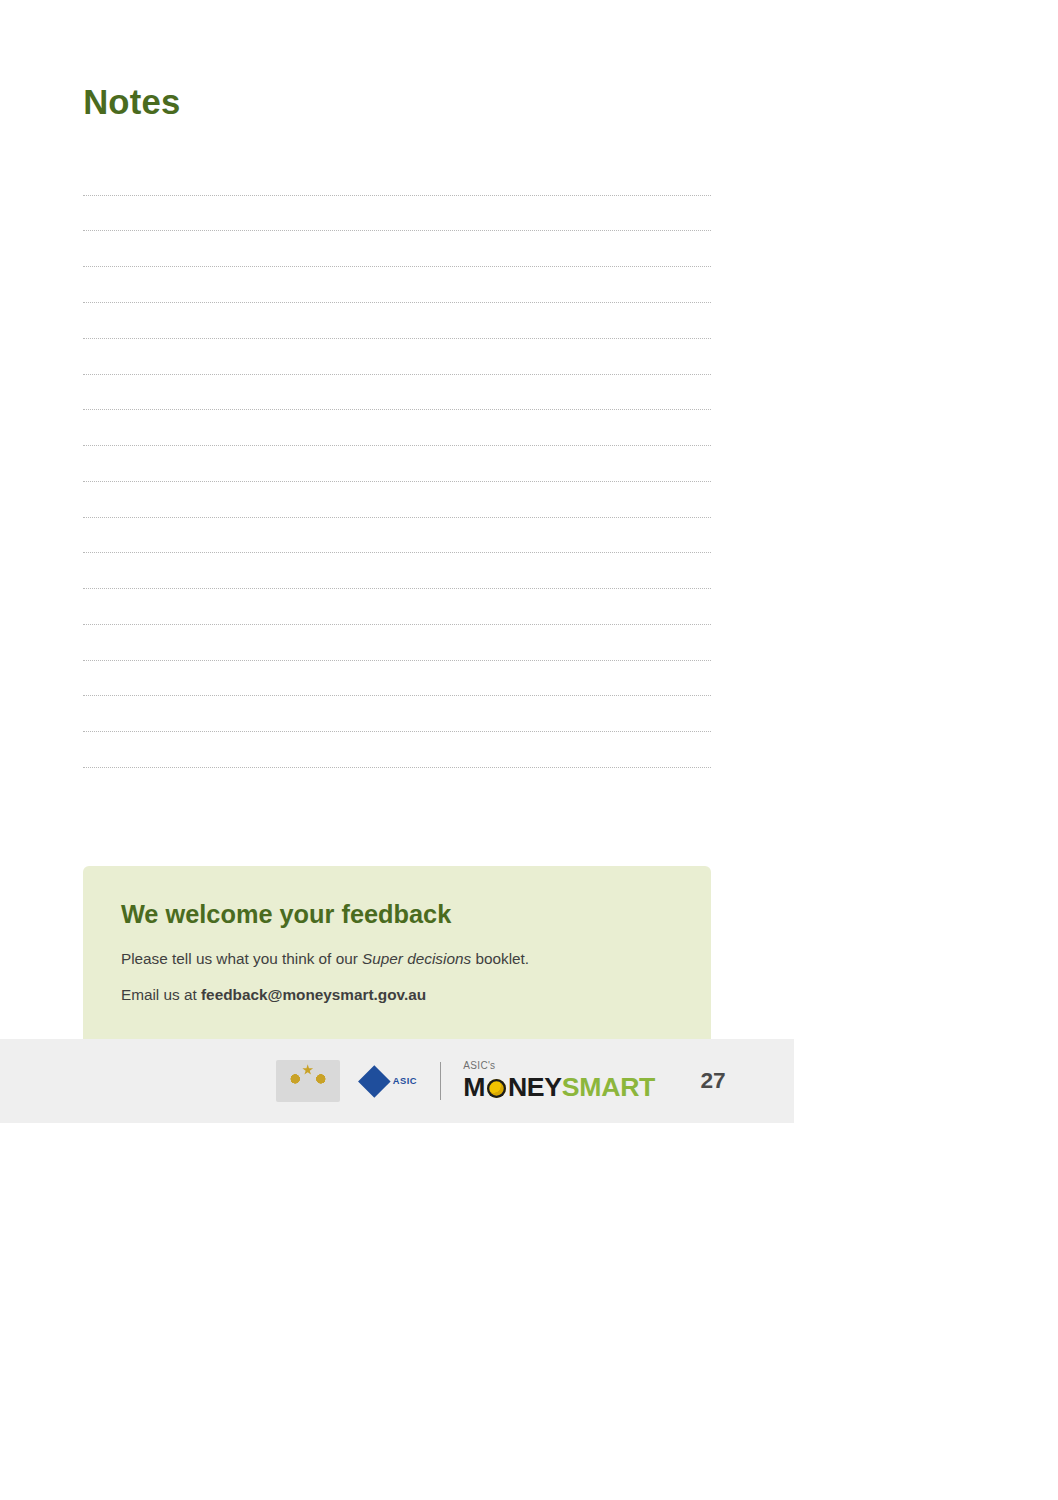Notes
We welcome your feedback
Please tell us what you think of our Super decisions booklet.
Email us at feedback@moneysmart.gov.au
ASIC
ASIC's
M NEY SMART
27